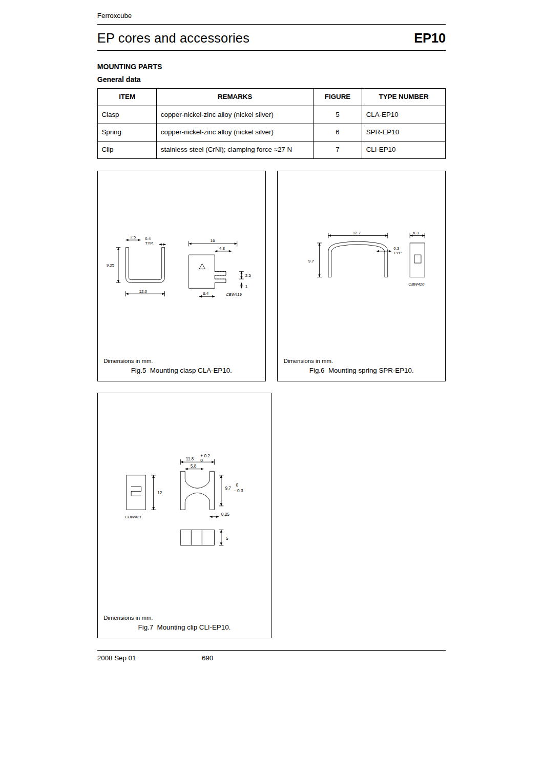Ferroxcube
EP cores and accessories
EP10
MOUNTING PARTS
General data
| ITEM | REMARKS | FIGURE | TYPE NUMBER |
| --- | --- | --- | --- |
| Clasp | copper-nickel-zinc alloy (nickel silver) | 5 | CLA-EP10 |
| Spring | copper-nickel-zinc alloy (nickel silver) | 6 | SPR-EP10 |
| Clip | stainless steel (CrNi); clamping force ≈27 N | 7 | CLI-EP10 |
2.5 0.4 TYP. 9.25 12.0 16 4.8 2.5 1 6.4 CBW419
Dimensions in mm.
Fig.5 Mounting clasp CLA-EP10.
12.7 9.7 0.3 TYP. 6.3 CBW420
Dimensions in mm.
Fig.6 Mounting spring SPR-EP10.
12 CBW421 11.8 + 0.2 0 5.8 9.7 0 − 0.3 0.25 5
Dimensions in mm.
Fig.7 Mounting clip CLI-EP10.
2008 Sep 01
690